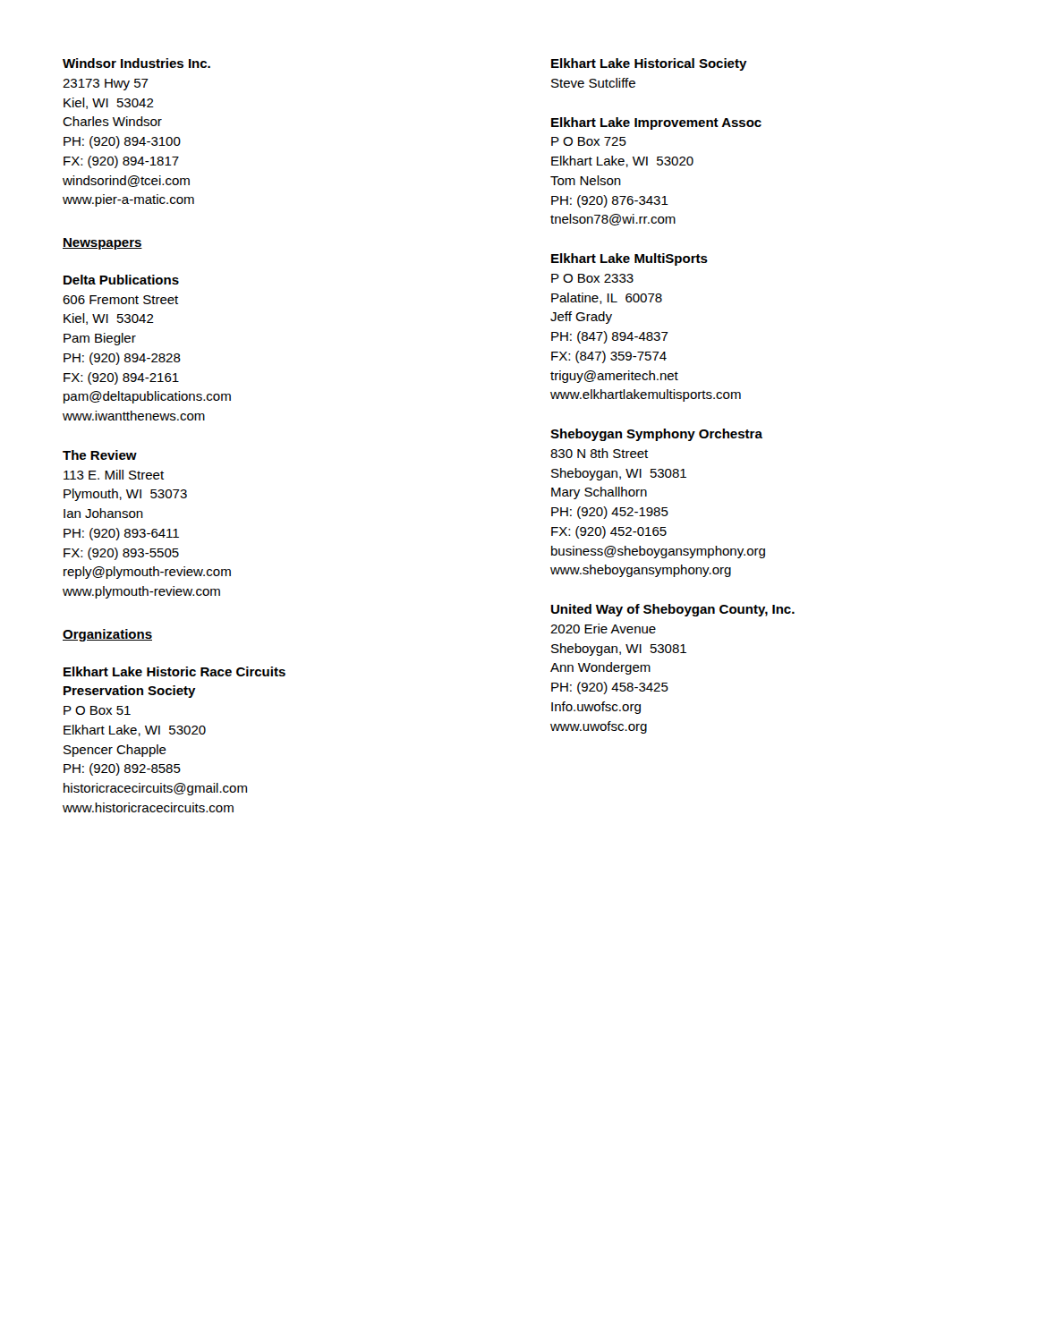Windsor Industries Inc.
23173 Hwy 57
Kiel, WI 53042
Charles Windsor
PH: (920) 894-3100
FX: (920) 894-1817
windsorind@tcei.com
www.pier-a-matic.com
Newspapers
Delta Publications
606 Fremont Street
Kiel, WI 53042
Pam Biegler
PH: (920) 894-2828
FX: (920) 894-2161
pam@deltapublications.com
www.iwantthenews.com
The Review
113 E. Mill Street
Plymouth, WI 53073
Ian Johanson
PH: (920) 893-6411
FX: (920) 893-5505
reply@plymouth-review.com
www.plymouth-review.com
Organizations
Elkhart Lake Historic Race Circuits
Preservation Society
P O Box 51
Elkhart Lake, WI 53020
Spencer Chapple
PH: (920) 892-8585
historicracecircuits@gmail.com
www.historicracecircuits.com
Elkhart Lake Historical Society
Steve Sutcliffe
Elkhart Lake Improvement Assoc
P O Box 725
Elkhart Lake, WI 53020
Tom Nelson
PH: (920) 876-3431
tnelson78@wi.rr.com
Elkhart Lake MultiSports
P O Box 2333
Palatine, IL 60078
Jeff Grady
PH: (847) 894-4837
FX: (847) 359-7574
triguy@ameritech.net
www.elkhartlakemultisports.com
Sheboygan Symphony Orchestra
830 N 8th Street
Sheboygan, WI 53081
Mary Schallhorn
PH: (920) 452-1985
FX: (920) 452-0165
business@sheboygansymphony.org
www.sheboygansymphony.org
United Way of Sheboygan County, Inc.
2020 Erie Avenue
Sheboygan, WI 53081
Ann Wondergem
PH: (920) 458-3425
Info.uwofsc.org
www.uwofsc.org